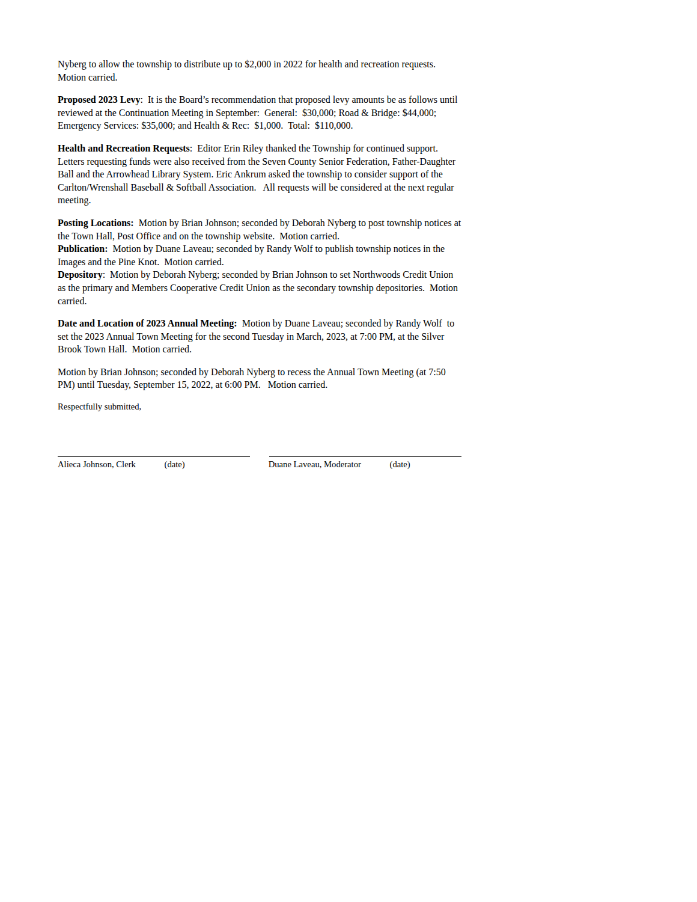Nyberg to allow the township to distribute up to $2,000 in 2022 for health and recreation requests. Motion carried.
Proposed 2023 Levy: It is the Board’s recommendation that proposed levy amounts be as follows until reviewed at the Continuation Meeting in September: General: $30,000; Road & Bridge: $44,000; Emergency Services: $35,000; and Health & Rec: $1,000. Total: $110,000.
Health and Recreation Requests: Editor Erin Riley thanked the Township for continued support. Letters requesting funds were also received from the Seven County Senior Federation, Father-Daughter Ball and the Arrowhead Library System. Eric Ankrum asked the township to consider support of the Carlton/Wrenshall Baseball & Softball Association. All requests will be considered at the next regular meeting.
Posting Locations: Motion by Brian Johnson; seconded by Deborah Nyberg to post township notices at the Town Hall, Post Office and on the township website. Motion carried.
Publication: Motion by Duane Laveau; seconded by Randy Wolf to publish township notices in the Images and the Pine Knot. Motion carried.
Depository: Motion by Deborah Nyberg; seconded by Brian Johnson to set Northwoods Credit Union as the primary and Members Cooperative Credit Union as the secondary township depositories. Motion carried.
Date and Location of 2023 Annual Meeting: Motion by Duane Laveau; seconded by Randy Wolf to set the 2023 Annual Town Meeting for the second Tuesday in March, 2023, at 7:00 PM, at the Silver Brook Town Hall. Motion carried.
Motion by Brian Johnson; seconded by Deborah Nyberg to recess the Annual Town Meeting (at 7:50 PM) until Tuesday, September 15, 2022, at 6:00 PM. Motion carried.
Respectfully submitted,
Alieca Johnson, Clerk (date) Duane Laveau, Moderator (date)